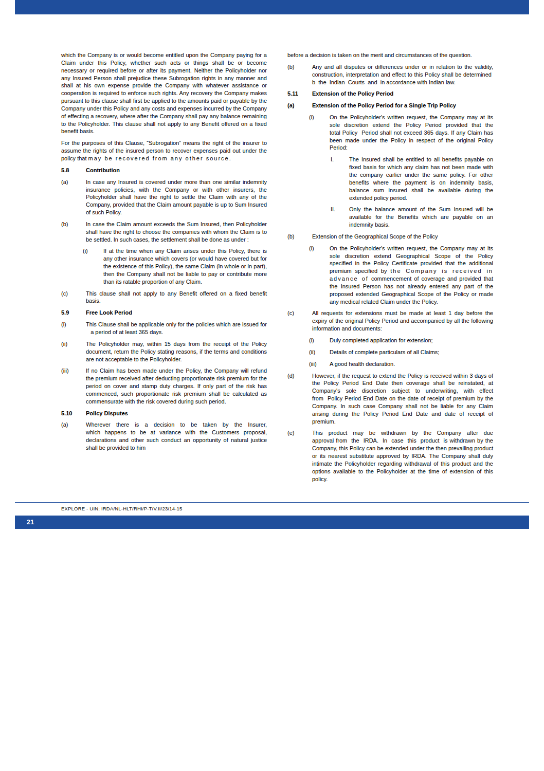which the Company is or would become entitled upon the Company paying for a Claim under this Policy, whether such acts or things shall be or become necessary or required before or after its payment. Neither the Policyholder nor any Insured Person shall prejudice these Subrogation rights in any manner and shall at his own expense provide the Company with whatever assistance or cooperation is required to enforce such rights. Any recovery the Company makes pursuant to this clause shall first be applied to the amounts paid or payable by the Company under this Policy and any costs and expenses incurred by the Company of effecting a recovery, where after the Company shall pay any balance remaining to the Policyholder. This clause shall not apply to any Benefit offered on a fixed benefit basis.
For the purposes of this Clause, “Subrogation” means the right of the insurer to assume the rights of the insured person to recover expenses paid out under the policy that may be recovered from any other source.
5.8
Contribution
(a)
In case any Insured is covered under more than one similar indemnity insurance policies, with the Company or with other insurers, the Policyholder shall have the right to settle the Claim with any of the Company, provided that the Claim amount payable is up to Sum Insured of such Policy.
(b)
In case the Claim amount exceeds the Sum Insured, then Policyholder shall have the right to choose the companies with whom the Claim is to be settled. In such cases, the settlement shall be done as under :
(i)
If at the time when any Claim arises under this Policy, there is any other insurance which covers (or would have covered but for the existence of this Policy), the same Claim (in whole or in part), then the Company shall not be liable to pay or contribute more than its ratable proportion of any Claim.
(c)
This clause shall not apply to any Benefit offered on a fixed benefit basis.
5.9
Free Look Period
(i)
This Clause shall be applicable only for the policies which are issued for a period of at least 365 days.
(ii)
The Policyholder may, within 15 days from the receipt of the Policy document, return the Policy stating reasons, if the terms and conditions are not acceptable to the Policyholder.
(iii)
If no Claim has been made under the Policy, the Company will refund the premium received after deducting proportionate risk premium for the period on cover and stamp duty charges. If only part of the risk has commenced, such proportionate risk premium shall be calculated as commensurate with the risk covered during such period.
5.10
Policy Disputes
(a)
Wherever there is a decision to be taken by the Insurer, which happens to be at variance with the Customers proposal, declarations and other such conduct an opportunity of natural justice shall be provided to him
before a decision is taken on the merit and circumstances of the question.
(b)
Any and all disputes or differences under or in relation to the validity, construction, interpretation and effect to this Policy shall be determined b the Indian Courts and in accordance with Indian law.
5.11
Extension of the Policy Period
(a)
Extension of the Policy Period for a Single Trip Policy
(i)
On the Policyholder's written request, the Company may at its sole discretion extend the Policy Period provided that the total Policy Period shall not exceed 365 days. If any Claim has been made under the Policy in respect of the original Policy Period:
I.
The Insured shall be entitled to all benefits payable on fixed basis for which any claim has not been made with the company earlier under the same policy. For other benefits where the payment is on indemnity basis, balance sum insured shall be available during the extended policy period.
II.
Only the balance amount of the Sum Insured will be available for the Benefits which are payable on an indemnity basis.
(b)
Extension of the Geographical Scope of the Policy
(i)
On the Policyholder's written request, the Company may at its sole discretion extend Geographical Scope of the Policy specified in the Policy Certificate provided that the additional premium specified by the Company is received in advance of commencement of coverage and provided that the Insured Person has not already entered any part of the proposed extended Geographical Scope of the Policy or made any medical related Claim under the Policy.
(c)
All requests for extensions must be made at least 1 day before the expiry of the original Policy Period and accompanied by all the following information and documents:
(i)
Duly completed application for extension;
(ii)
Details of complete particulars of all Claims;
(iii)
A good health declaration.
(d)
However, if the request to extend the Policy is received within 3 days of the Policy Period End Date then coverage shall be reinstated, at Company's sole discretion subject to underwriting, with effect from Policy Period End Date on the date of receipt of premium by the Company. In such case Company shall not be liable for any Claim arising during the Policy Period End Date and date of receipt of premium.
(e)
This product may be withdrawn by the Company after due approval from the IRDA. In case this product is withdrawn by the Company, this Policy can be extended under the then prevailing product or its nearest substitute approved by IRDA. The Company shall duly intimate the Policyholder regarding withdrawal of this product and the options available to the Policyholder at the time of extension of this policy.
EXPLORE - UIN: IRDA/NL-HLT/RHI/P-T/V.II/23/14-15
21